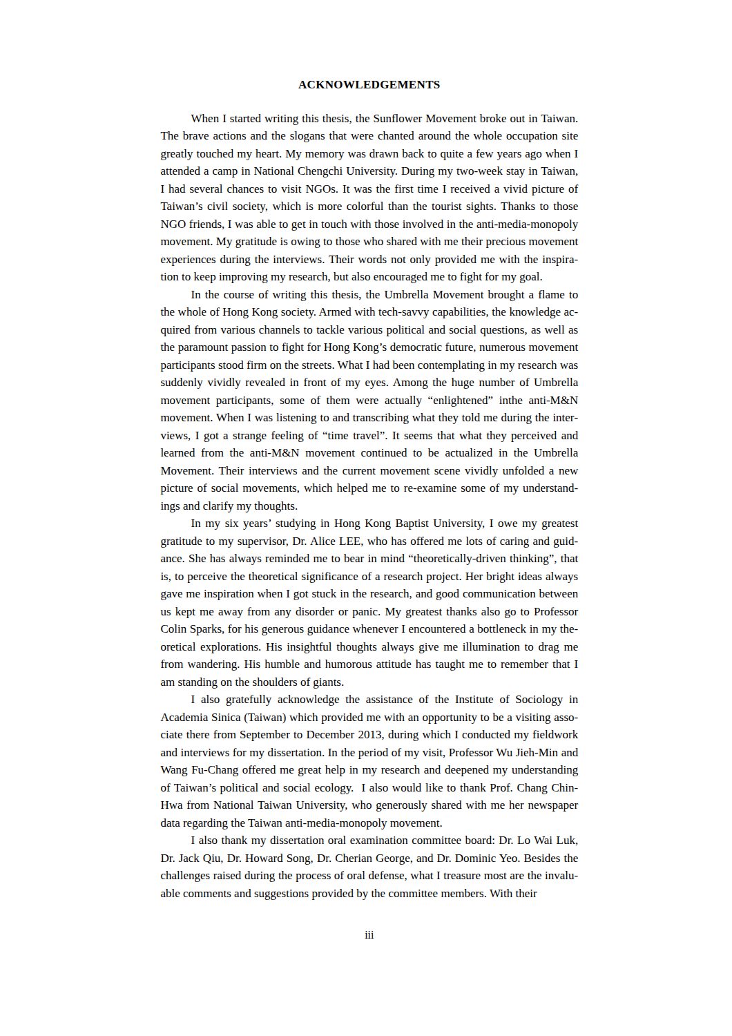ACKNOWLEDGEMENTS
When I started writing this thesis, the Sunflower Movement broke out in Taiwan. The brave actions and the slogans that were chanted around the whole occupation site greatly touched my heart. My memory was drawn back to quite a few years ago when I attended a camp in National Chengchi University. During my two-week stay in Taiwan, I had several chances to visit NGOs. It was the first time I received a vivid picture of Taiwan’s civil society, which is more colorful than the tourist sights. Thanks to those NGO friends, I was able to get in touch with those involved in the anti-media-monopoly movement. My gratitude is owing to those who shared with me their precious movement experiences during the interviews. Their words not only provided me with the inspiration to keep improving my research, but also encouraged me to fight for my goal.
In the course of writing this thesis, the Umbrella Movement brought a flame to the whole of Hong Kong society. Armed with tech-savvy capabilities, the knowledge acquired from various channels to tackle various political and social questions, as well as the paramount passion to fight for Hong Kong’s democratic future, numerous movement participants stood firm on the streets. What I had been contemplating in my research was suddenly vividly revealed in front of my eyes. Among the huge number of Umbrella movement participants, some of them were actually “enlightened” inthe anti-M&N movement. When I was listening to and transcribing what they told me during the interviews, I got a strange feeling of “time travel”. It seems that what they perceived and learned from the anti-M&N movement continued to be actualized in the Umbrella Movement. Their interviews and the current movement scene vividly unfolded a new picture of social movements, which helped me to re-examine some of my understandings and clarify my thoughts.
In my six years’ studying in Hong Kong Baptist University, I owe my greatest gratitude to my supervisor, Dr. Alice LEE, who has offered me lots of caring and guidance. She has always reminded me to bear in mind “theoretically-driven thinking”, that is, to perceive the theoretical significance of a research project. Her bright ideas always gave me inspiration when I got stuck in the research, and good communication between us kept me away from any disorder or panic. My greatest thanks also go to Professor Colin Sparks, for his generous guidance whenever I encountered a bottleneck in my theoretical explorations. His insightful thoughts always give me illumination to drag me from wandering. His humble and humorous attitude has taught me to remember that I am standing on the shoulders of giants.
I also gratefully acknowledge the assistance of the Institute of Sociology in Academia Sinica (Taiwan) which provided me with an opportunity to be a visiting associate there from September to December 2013, during which I conducted my fieldwork and interviews for my dissertation. In the period of my visit, Professor Wu Jieh-Min and Wang Fu-Chang offered me great help in my research and deepened my understanding of Taiwan’s political and social ecology. I also would like to thank Prof. Chang Chin-Hwa from National Taiwan University, who generously shared with me her newspaper data regarding the Taiwan anti-media-monopoly movement.
I also thank my dissertation oral examination committee board: Dr. Lo Wai Luk, Dr. Jack Qiu, Dr. Howard Song, Dr. Cherian George, and Dr. Dominic Yeo. Besides the challenges raised during the process of oral defense, what I treasure most are the invaluable comments and suggestions provided by the committee members. With their
iii